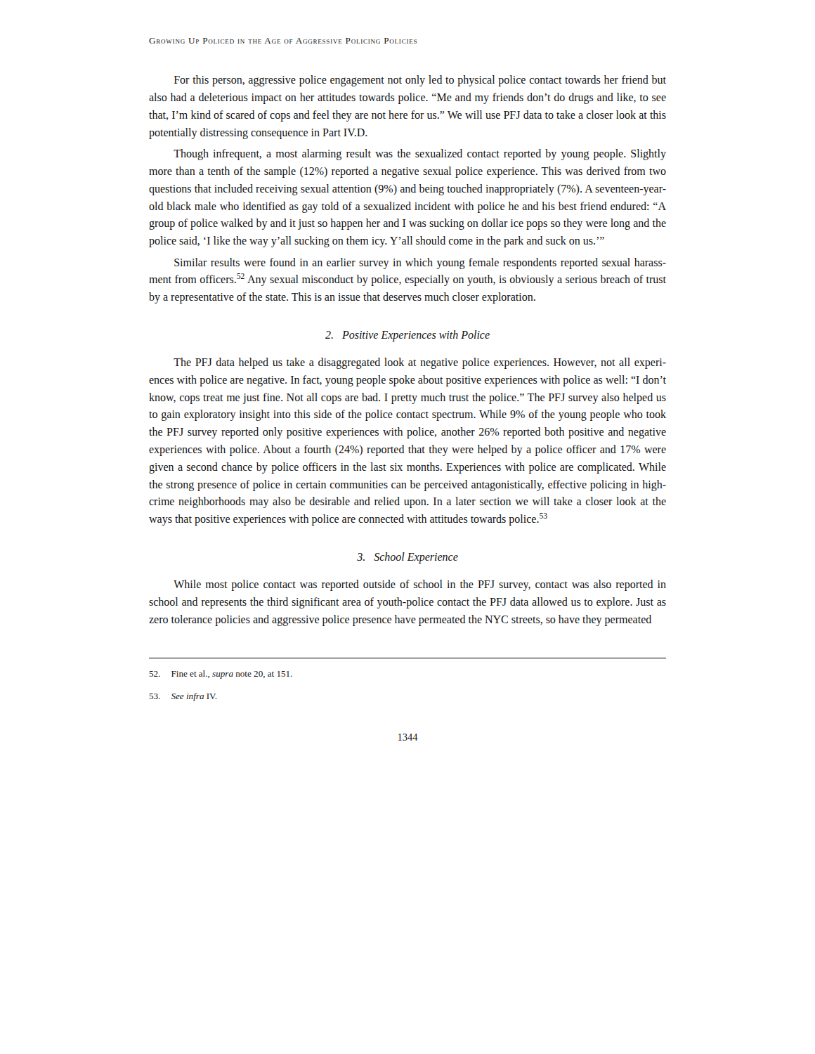Growing Up Policed in the Age of Aggressive Policing Policies
For this person, aggressive police engagement not only led to physical police contact towards her friend but also had a deleterious impact on her attitudes towards police. “Me and my friends don’t do drugs and like, to see that, I’m kind of scared of cops and feel they are not here for us.” We will use PFJ data to take a closer look at this potentially distressing consequence in Part IV.D.
Though infrequent, a most alarming result was the sexualized contact reported by young people. Slightly more than a tenth of the sample (12%) reported a negative sexual police experience. This was derived from two questions that included receiving sexual attention (9%) and being touched inappropriately (7%). A seventeen-year-old black male who identified as gay told of a sexualized incident with police he and his best friend endured: “A group of police walked by and it just so happen her and I was sucking on dollar ice pops so they were long and the police said, ‘I like the way y’all sucking on them icy. Y’all should come in the park and suck on us.’”
Similar results were found in an earlier survey in which young female respondents reported sexual harassment from officers.52 Any sexual misconduct by police, especially on youth, is obviously a serious breach of trust by a representative of the state. This is an issue that deserves much closer exploration.
2. Positive Experiences with Police
The PFJ data helped us take a disaggregated look at negative police experiences. However, not all experiences with police are negative. In fact, young people spoke about positive experiences with police as well: “I don’t know, cops treat me just fine. Not all cops are bad. I pretty much trust the police.” The PFJ survey also helped us to gain exploratory insight into this side of the police contact spectrum. While 9% of the young people who took the PFJ survey reported only positive experiences with police, another 26% reported both positive and negative experiences with police. About a fourth (24%) reported that they were helped by a police officer and 17% were given a second chance by police officers in the last six months. Experiences with police are complicated. While the strong presence of police in certain communities can be perceived antagonistically, effective policing in high-crime neighborhoods may also be desirable and relied upon. In a later section we will take a closer look at the ways that positive experiences with police are connected with attitudes towards police.53
3. School Experience
While most police contact was reported outside of school in the PFJ survey, contact was also reported in school and represents the third significant area of youth-police contact the PFJ data allowed us to explore. Just as zero tolerance policies and aggressive police presence have permeated the NYC streets, so have they permeated
52. Fine et al., supra note 20, at 151.
53. See infra IV.
1344